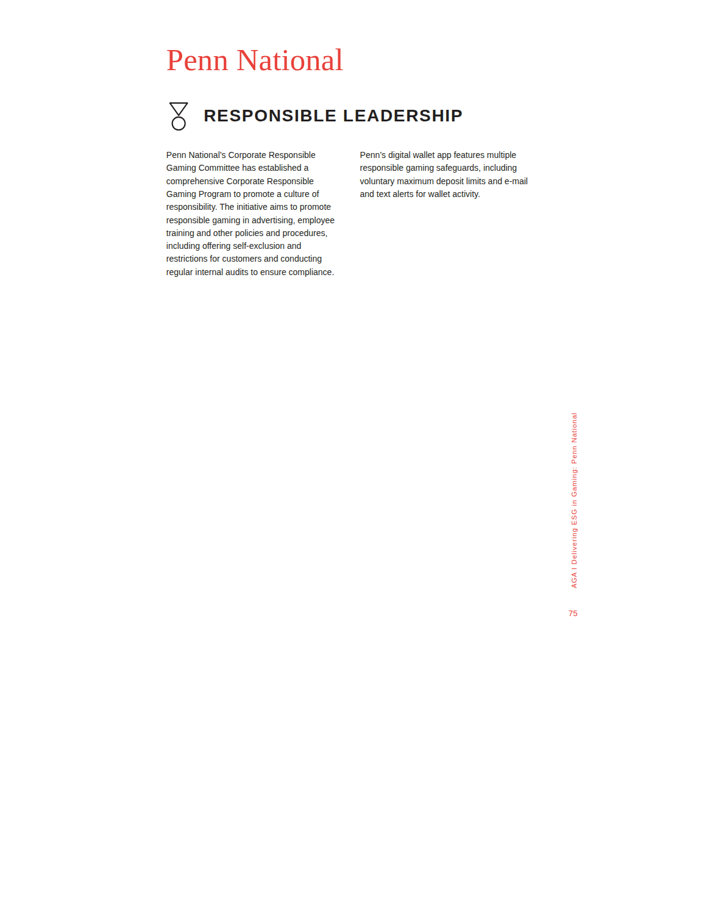Penn National
Responsible Leadership
Penn National’s Corporate Responsible Gaming Committee has established a comprehensive Corporate Responsible Gaming Program to promote a culture of responsibility. The initiative aims to promote responsible gaming in advertising, employee training and other policies and procedures, including offering self-exclusion and restrictions for customers and conducting regular internal audits to ensure compliance.
Penn’s digital wallet app features multiple responsible gaming safeguards, including voluntary maximum deposit limits and e-mail and text alerts for wallet activity.
AGA I Delivering ESG in Gaming: Penn National
75